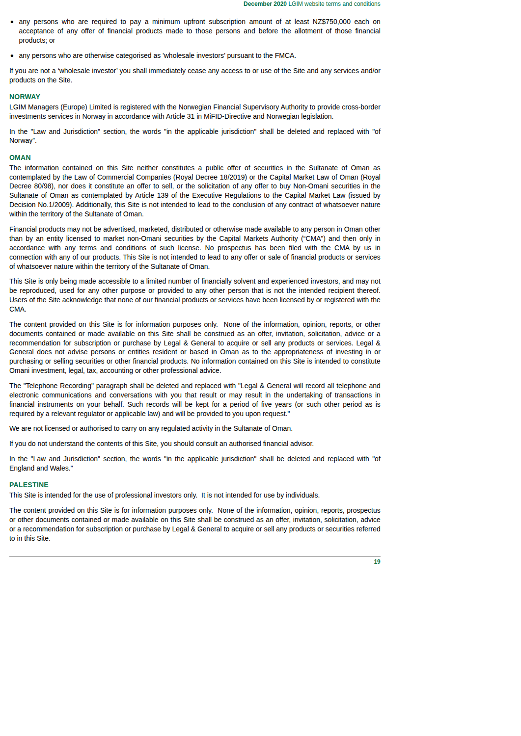December 2020 LGIM website terms and conditions
any persons who are required to pay a minimum upfront subscription amount of at least NZ$750,000 each on acceptance of any offer of financial products made to those persons and before the allotment of those financial products; or
any persons who are otherwise categorised as 'wholesale investors’ pursuant to the FMCA.
If you are not a ‘wholesale investor’ you shall immediately cease any access to or use of the Site and any services and/or products on the Site.
Norway
LGIM Managers (Europe) Limited is registered with the Norwegian Financial Supervisory Authority to provide cross-border investments services in Norway in accordance with Article 31 in MiFID-Directive and Norwegian legislation.
In the "Law and Jurisdiction" section, the words "in the applicable jurisdiction" shall be deleted and replaced with "of Norway”.
Oman
The information contained on this Site neither constitutes a public offer of securities in the Sultanate of Oman as contemplated by the Law of Commercial Companies (Royal Decree 18/2019) or the Capital Market Law of Oman (Royal Decree 80/98), nor does it constitute an offer to sell, or the solicitation of any offer to buy Non-Omani securities in the Sultanate of Oman as contemplated by Article 139 of the Executive Regulations to the Capital Market Law (issued by Decision No.1/2009). Additionally, this Site is not intended to lead to the conclusion of any contract of whatsoever nature within the territory of the Sultanate of Oman.
Financial products may not be advertised, marketed, distributed or otherwise made available to any person in Oman other than by an entity licensed to market non-Omani securities by the Capital Markets Authority (“CMA”) and then only in accordance with any terms and conditions of such license. No prospectus has been filed with the CMA by us in connection with any of our products. This Site is not intended to lead to any offer or sale of financial products or services of whatsoever nature within the territory of the Sultanate of Oman.
This Site is only being made accessible to a limited number of financially solvent and experienced investors, and may not be reproduced, used for any other purpose or provided to any other person that is not the intended recipient thereof. Users of the Site acknowledge that none of our financial products or services have been licensed by or registered with the CMA.
The content provided on this Site is for information purposes only. None of the information, opinion, reports, or other documents contained or made available on this Site shall be construed as an offer, invitation, solicitation, advice or a recommendation for subscription or purchase by Legal & General to acquire or sell any products or services. Legal & General does not advise persons or entities resident or based in Oman as to the appropriateness of investing in or purchasing or selling securities or other financial products. No information contained on this Site is intended to constitute Omani investment, legal, tax, accounting or other professional advice.
The "Telephone Recording" paragraph shall be deleted and replaced with "Legal & General will record all telephone and electronic communications and conversations with you that result or may result in the undertaking of transactions in financial instruments on your behalf. Such records will be kept for a period of five years (or such other period as is required by a relevant regulator or applicable law) and will be provided to you upon request."
We are not licensed or authorised to carry on any regulated activity in the Sultanate of Oman.
If you do not understand the contents of this Site, you should consult an authorised financial advisor.
In the "Law and Jurisdiction" section, the words "in the applicable jurisdiction" shall be deleted and replaced with "of England and Wales."
Palestine
This Site is intended for the use of professional investors only. It is not intended for use by individuals.
The content provided on this Site is for information purposes only. None of the information, opinion, reports, prospectus or other documents contained or made available on this Site shall be construed as an offer, invitation, solicitation, advice or a recommendation for subscription or purchase by Legal & General to acquire or sell any products or securities referred to in this Site.
19